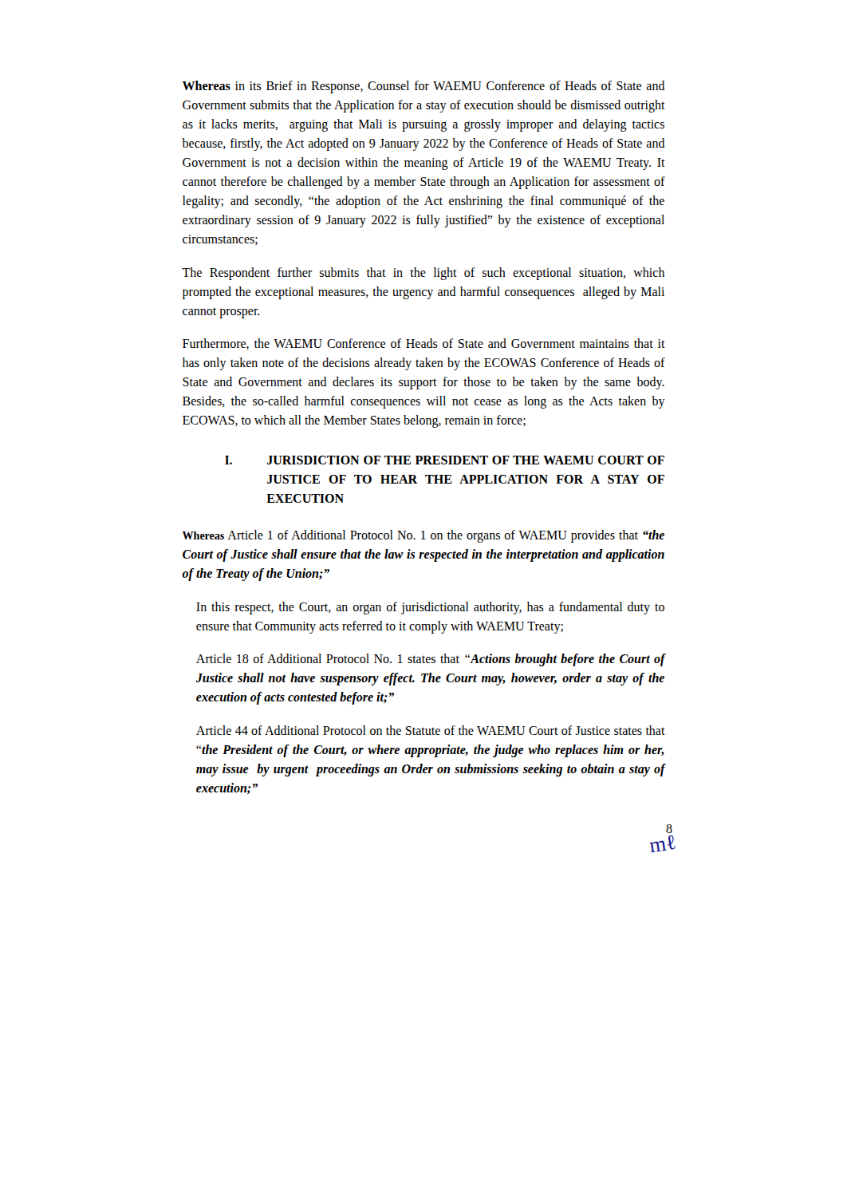Whereas in its Brief in Response, Counsel for WAEMU Conference of Heads of State and Government submits that the Application for a stay of execution should be dismissed outright as it lacks merits, arguing that Mali is pursuing a grossly improper and delaying tactics because, firstly, the Act adopted on 9 January 2022 by the Conference of Heads of State and Government is not a decision within the meaning of Article 19 of the WAEMU Treaty. It cannot therefore be challenged by a member State through an Application for assessment of legality; and secondly, “the adoption of the Act enshrining the final communiqué of the extraordinary session of 9 January 2022 is fully justified” by the existence of exceptional circumstances;
The Respondent further submits that in the light of such exceptional situation, which prompted the exceptional measures, the urgency and harmful consequences alleged by Mali cannot prosper.
Furthermore, the WAEMU Conference of Heads of State and Government maintains that it has only taken note of the decisions already taken by the ECOWAS Conference of Heads of State and Government and declares its support for those to be taken by the same body. Besides, the so-called harmful consequences will not cease as long as the Acts taken by ECOWAS, to which all the Member States belong, remain in force;
I. JURISDICTION OF THE PRESIDENT OF THE WAEMU COURT OF JUSTICE OF TO HEAR THE APPLICATION FOR A STAY OF EXECUTION
Whereas Article 1 of Additional Protocol No. 1 on the organs of WAEMU provides that “the Court of Justice shall ensure that the law is respected in the interpretation and application of the Treaty of the Union;”
In this respect, the Court, an organ of jurisdictional authority, has a fundamental duty to ensure that Community acts referred to it comply with WAEMU Treaty;
Article 18 of Additional Protocol No. 1 states that “Actions brought before the Court of Justice shall not have suspensory effect. The Court may, however, order a stay of the execution of acts contested before it;”
Article 44 of Additional Protocol on the Statute of the WAEMU Court of Justice states that “the President of the Court, or where appropriate, the judge who replaces him or her, may issue by urgent proceedings an Order on submissions seeking to obtain a stay of execution;”
8
mℓ